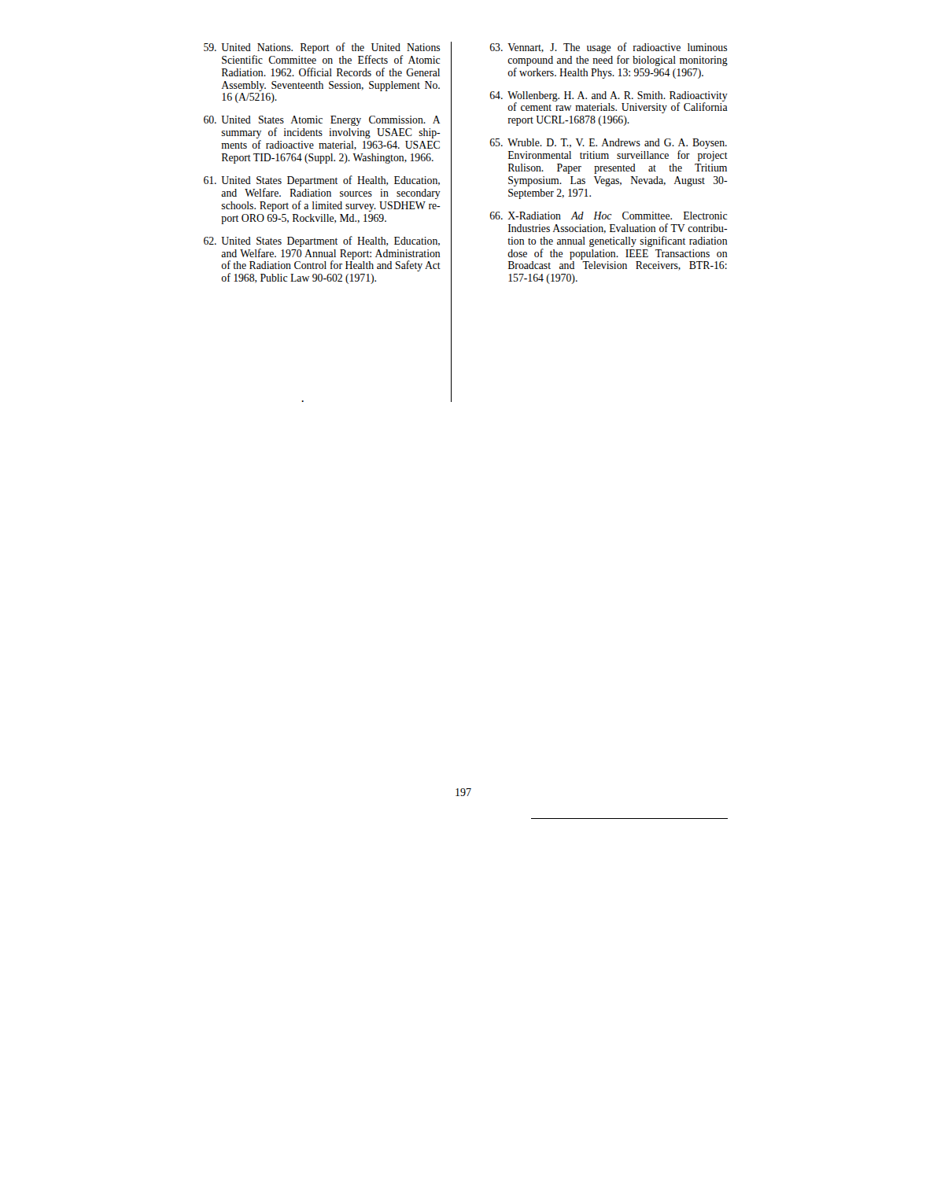59. United Nations. Report of the United Nations Scientific Committee on the Effects of Atomic Radiation. 1962. Official Records of the General Assembly. Seventeenth Session, Supplement No. 16 (A/5216).
60. United States Atomic Energy Commission. A summary of incidents involving USAEC shipments of radioactive material, 1963-64. USAEC Report TID-16764 (Suppl. 2). Washington, 1966.
61. United States Department of Health, Education, and Welfare. Radiation sources in secondary schools. Report of a limited survey. USDHEW report ORO 69-5, Rockville, Md., 1969.
62. United States Department of Health, Education, and Welfare. 1970 Annual Report: Administration of the Radiation Control for Health and Safety Act of 1968, Public Law 90-602 (1971).
·
63. Vennart, J. The usage of radioactive luminous compound and the need for biological monitoring of workers. Health Phys. 13: 959-964 (1967).
64. Wollenberg. H. A. and A. R. Smith. Radioactivity of cement raw materials. University of California report UCRL-16878 (1966).
65. Wruble. D. T., V. E. Andrews and G. A. Boysen. Environmental tritium surveillance for project Rulison. Paper presented at the Tritium Symposium. Las Vegas, Nevada, August 30-September 2, 1971.
66. X-Radiation Ad Hoc Committee. Electronic Industries Association, Evaluation of TV contribution to the annual genetically significant radiation dose of the population. IEEE Transactions on Broadcast and Television Receivers, BTR-16: 157-164 (1970).
197